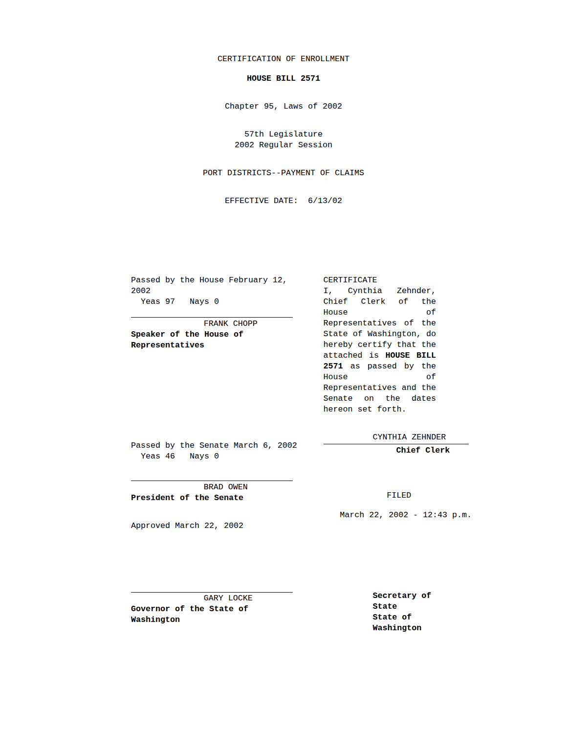CERTIFICATION OF ENROLLMENT
HOUSE BILL 2571
Chapter 95, Laws of 2002
57th Legislature
2002 Regular Session
PORT DISTRICTS--PAYMENT OF CLAIMS
EFFECTIVE DATE: 6/13/02
Passed by the House February 12, 2002
Yeas 97 Nays 0
FRANK CHOPP
Speaker of the House of
Representatives
CERTIFICATE
I, Cynthia Zehnder, Chief Clerk of the House of Representatives of the State of Washington, do hereby certify that the attached is HOUSE BILL 2571 as passed by the House of Representatives and the Senate on the dates hereon set forth.
Passed by the Senate March 6, 2002
Yeas 46 Nays 0
BRAD OWEN
President of the Senate
Approved March 22, 2002
CYNTHIA ZEHNDER
Chief Clerk
FILED
March 22, 2002 - 12:43 p.m.
GARY LOCKE
Governor of the State of Washington
Secretary of State
State of Washington